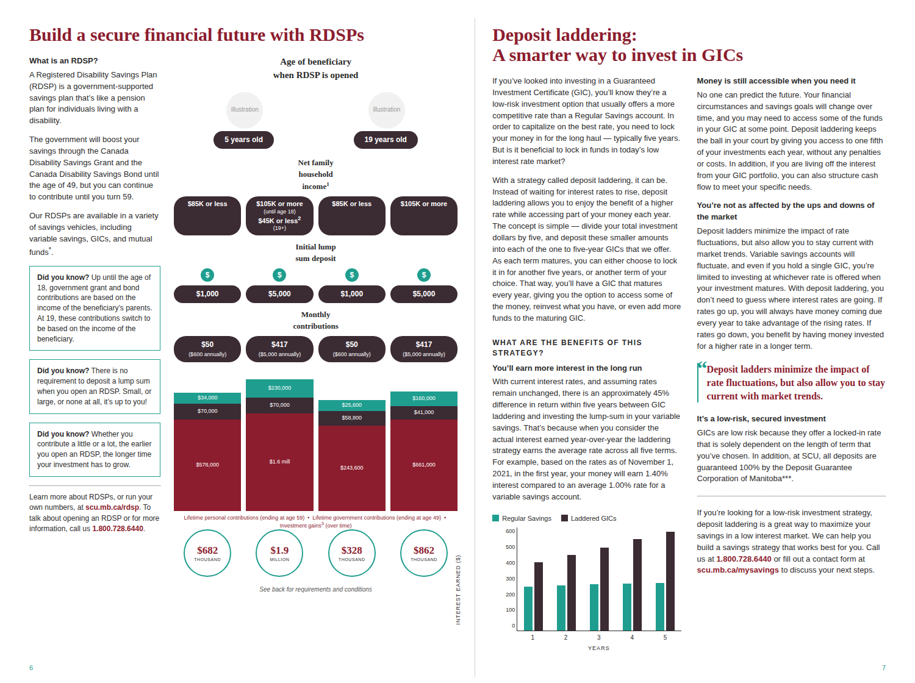Build a secure financial future with RDSPs
What is an RDSP?
A Registered Disability Savings Plan (RDSP) is a government-supported savings plan that’s like a pension plan for individuals living with a disability.
The government will boost your savings through the Canada Disability Savings Grant and the Canada Disability Savings Bond until the age of 49, but you can continue to contribute until you turn 59.
Our RDSPs are available in a variety of savings vehicles, including variable savings, GICs, and mutual funds*.
Did you know? Up until the age of 18, government grant and bond contributions are based on the income of the beneficiary’s parents. At 19, these contributions switch to be based on the income of the beneficiary.
Did you know? There is no requirement to deposit a lump sum when you open an RDSP. Small, or large, or none at all, it’s up to you!
Did you know? Whether you contribute a little or a lot, the earlier you open an RDSP, the longer time your investment has to grow.
Learn more about RDSPs, or run your own numbers, at scu.mb.ca/rdsp. To talk about opening an RDSP or for more information, call us 1.800.728.6440.
Age of beneficiary
when RDSP is opened
illustration
illustration
5 years old
19 years old
Net family
household
income1
$85K or less
$105K or more(until age 18)$45K or less2(19+)
$85K or less
$105K or more
Initial lump
sum deposit
$
$
$
$
$1,000
$5,000
$1,000
$5,000
Monthly
contributions
$50($600 annually)
$417($5,000 annually)
$50($600 annually)
$417($5,000 annually)
$34,000
$70,000
$578,000
$230,000
$70,000
$1.6 mill
$25,600
$58,800
$243,600
$160,000
$41,000
$661,000
Lifetime personal contributions (ending at age 59) • Lifetime government contributions (ending at age 49) • Investment gains3 (over time)
$682THOUSAND
$1.9MILLION
$328THOUSAND
$862THOUSAND
See back for requirements and conditions
6
Deposit laddering:
A smarter way to invest in GICs
If you’ve looked into investing in a Guaranteed Investment Certificate (GIC), you’ll know they’re a low-risk investment option that usually offers a more competitive rate than a Regular Savings account. In order to capitalize on the best rate, you need to lock your money in for the long haul — typically five years. But is it beneficial to lock in funds in today’s low interest rate market?
With a strategy called deposit laddering, it can be. Instead of waiting for interest rates to rise, deposit laddering allows you to enjoy the benefit of a higher rate while accessing part of your money each year. The concept is simple — divide your total investment dollars by five, and deposit these smaller amounts into each of the one to five-year GICs that we offer. As each term matures, you can either choose to lock it in for another five years, or another term of your choice. That way, you’ll have a GIC that matures every year, giving you the option to access some of the money, reinvest what you have, or even add more funds to the maturing GIC.
What are the benefits of this strategy?
You’ll earn more interest in the long run
With current interest rates, and assuming rates remain unchanged, there is an approximately 45% difference in return within five years between GIC laddering and investing the lump-sum in your variable savings. That’s because when you consider the actual interest earned year-over-year the laddering strategy earns the average rate across all five terms. For example, based on the rates as of November 1, 2021, in the first year, your money will earn 1.40% interest compared to an average 1.00% rate for a variable savings account.
Regular Savings
Laddered GICs
INTEREST EARNED ($)
600
500
400
300
200
100
0
1
2
3
4
5
YEARS
Money is still accessible when you need it
No one can predict the future. Your financial circumstances and savings goals will change over time, and you may need to access some of the funds in your GIC at some point. Deposit laddering keeps the ball in your court by giving you access to one fifth of your investments each year, without any penalties or costs. In addition, if you are living off the interest from your GIC portfolio, you can also structure cash flow to meet your specific needs.
You’re not as affected by the ups and downs of the market
Deposit ladders minimize the impact of rate fluctuations, but also allow you to stay current with market trends. Variable savings accounts will fluctuate, and even if you hold a single GIC, you’re limited to investing at whichever rate is offered when your investment matures. With deposit laddering, you don’t need to guess where interest rates are going. If rates go up, you will always have money coming due every year to take advantage of the rising rates. If rates go down, you benefit by having money invested for a higher rate in a longer term.
Deposit ladders minimize the impact of rate fluctuations, but also allow you to stay current with market trends.
It’s a low-risk, secured investment
GICs are low risk because they offer a locked-in rate that is solely dependent on the length of term that you’ve chosen. In addition, at SCU, all deposits are guaranteed 100% by the Deposit Guarantee Corporation of Manitoba***.
If you’re looking for a low-risk investment strategy, deposit laddering is a great way to maximize your savings in a low interest market. We can help you build a savings strategy that works best for you. Call us at 1.800.728.6440 or fill out a contact form at scu.mb.ca/mysavings to discuss your next steps.
7